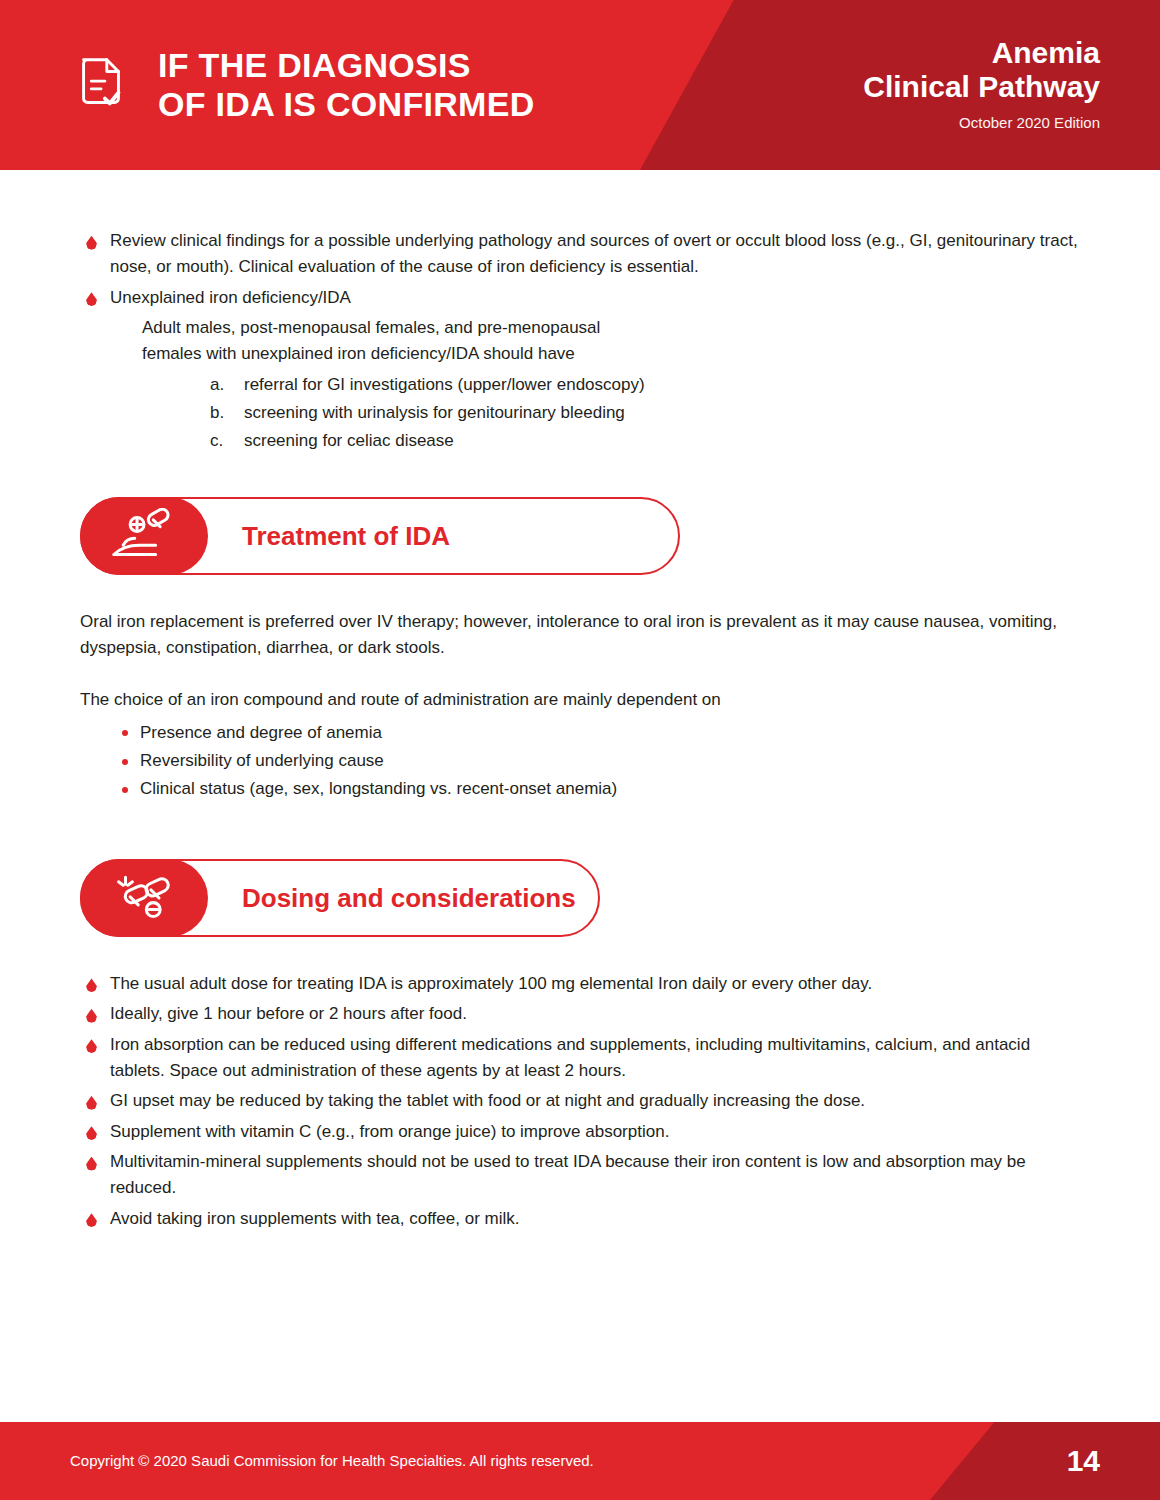IF THE DIAGNOSIS
OF IDA IS CONFIRMED
Anemia Clinical Pathway October 2020 Edition
Review clinical findings for a possible underlying pathology and sources of overt or occult blood loss (e.g., GI, genitourinary tract, nose, or mouth). Clinical evaluation of the cause of iron deficiency is essential.
Unexplained iron deficiency/IDA
Adult males, post-menopausal females, and pre-menopausal
females with unexplained iron deficiency/IDA should have
referral for GI investigations (upper/lower endoscopy)
screening with urinalysis for genitourinary bleeding
screening for celiac disease
Treatment of IDA
Oral iron replacement is preferred over IV therapy; however, intolerance to oral iron is prevalent as it may cause nausea, vomiting, dyspepsia, constipation, diarrhea, or dark stools.
The choice of an iron compound and route of administration are mainly dependent on
Presence and degree of anemia
Reversibility of underlying cause
Clinical status (age, sex, longstanding vs. recent-onset anemia)
Dosing and considerations
The usual adult dose for treating IDA is approximately 100 mg elemental Iron daily or every other day.
Ideally, give 1 hour before or 2 hours after food.
Iron absorption can be reduced using different medications and supplements, including multivitamins, calcium, and antacid tablets. Space out administration of these agents by at least 2 hours.
GI upset may be reduced by taking the tablet with food or at night and gradually increasing the dose.
Supplement with vitamin C (e.g., from orange juice) to improve absorption.
Multivitamin-mineral supplements should not be used to treat IDA because their iron content is low and absorption may be reduced.
Avoid taking iron supplements with tea, coffee, or milk.
Copyright © 2020 Saudi Commission for Health Specialties. All rights reserved. 14